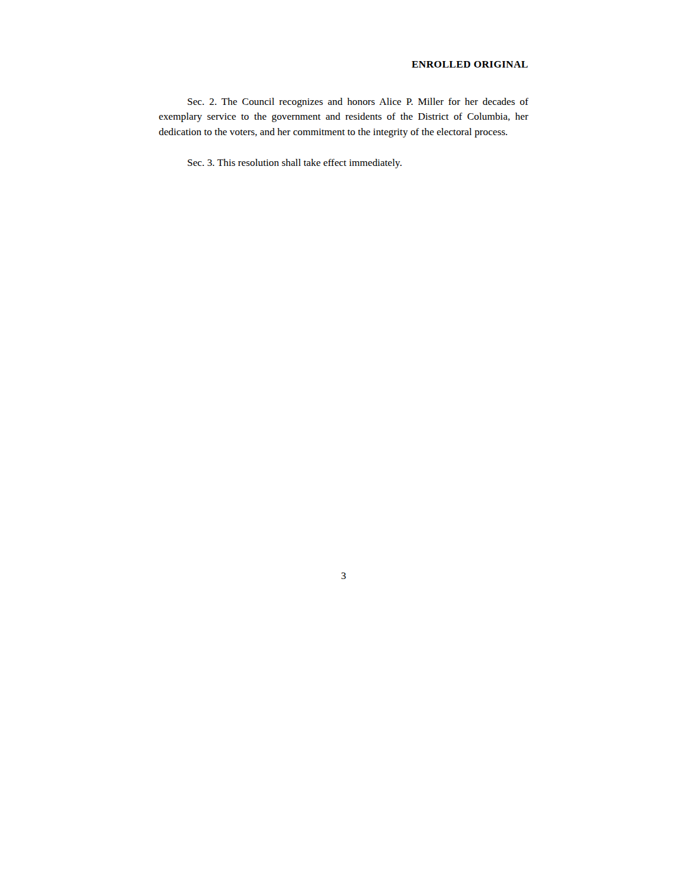ENROLLED ORIGINAL
Sec. 2. The Council recognizes and honors Alice P. Miller for her decades of exemplary service to the government and residents of the District of Columbia, her dedication to the voters, and her commitment to the integrity of the electoral process.
Sec. 3. This resolution shall take effect immediately.
3